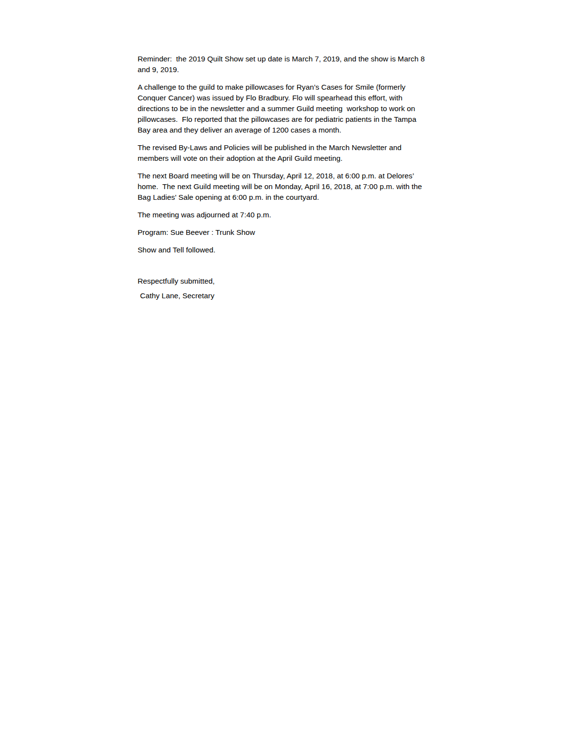Reminder: the 2019 Quilt Show set up date is March 7, 2019, and the show is March 8 and 9, 2019.
A challenge to the guild to make pillowcases for Ryan’s Cases for Smile (formerly Conquer Cancer) was issued by Flo Bradbury. Flo will spearhead this effort, with directions to be in the newsletter and a summer Guild meeting workshop to work on pillowcases. Flo reported that the pillowcases are for pediatric patients in the Tampa Bay area and they deliver an average of 1200 cases a month.
The revised By-Laws and Policies will be published in the March Newsletter and members will vote on their adoption at the April Guild meeting.
The next Board meeting will be on Thursday, April 12, 2018, at 6:00 p.m. at Delores’ home. The next Guild meeting will be on Monday, April 16, 2018, at 7:00 p.m. with the Bag Ladies’ Sale opening at 6:00 p.m. in the courtyard.
The meeting was adjourned at 7:40 p.m.
Program: Sue Beever : Trunk Show
Show and Tell followed.
Respectfully submitted,
Cathy Lane, Secretary